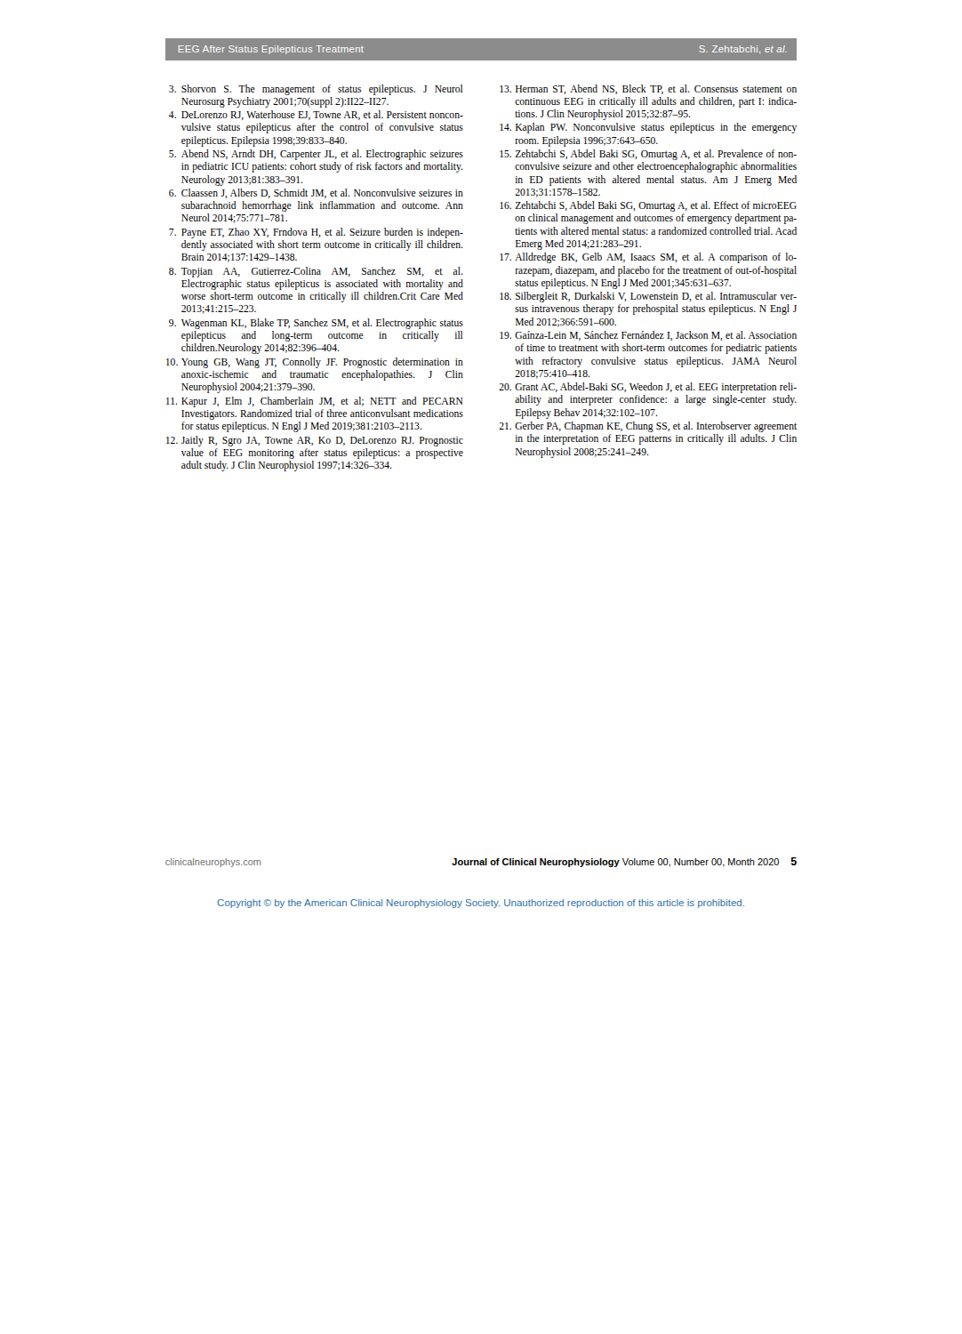EEG After Status Epilepticus Treatment S. Zehtabchi, et al.
3. Shorvon S. The management of status epilepticus. J Neurol Neurosurg Psychiatry 2001;70(suppl 2):II22–II27.
4. DeLorenzo RJ, Waterhouse EJ, Towne AR, et al. Persistent nonconvulsive status epilepticus after the control of convulsive status epilepticus. Epilepsia 1998;39:833–840.
5. Abend NS, Arndt DH, Carpenter JL, et al. Electrographic seizures in pediatric ICU patients: cohort study of risk factors and mortality. Neurology 2013;81:383–391.
6. Claassen J, Albers D, Schmidt JM, et al. Nonconvulsive seizures in subarachnoid hemorrhage link inflammation and outcome. Ann Neurol 2014;75:771–781.
7. Payne ET, Zhao XY, Frndova H, et al. Seizure burden is independently associated with short term outcome in critically ill children. Brain 2014;137:1429–1438.
8. Topjian AA, Gutierrez-Colina AM, Sanchez SM, et al. Electrographic status epilepticus is associated with mortality and worse short-term outcome in critically ill children.Crit Care Med 2013;41:215–223.
9. Wagenman KL, Blake TP, Sanchez SM, et al. Electrographic status epilepticus and long-term outcome in critically ill children.Neurology 2014;82:396–404.
10. Young GB, Wang JT, Connolly JF. Prognostic determination in anoxic-ischemic and traumatic encephalopathies. J Clin Neurophysiol 2004;21:379–390.
11. Kapur J, Elm J, Chamberlain JM, et al; NETT and PECARN Investigators. Randomized trial of three anticonvulsant medications for status epilepticus. N Engl J Med 2019;381:2103–2113.
12. Jaitly R, Sgro JA, Towne AR, Ko D, DeLorenzo RJ. Prognostic value of EEG monitoring after status epilepticus: a prospective adult study. J Clin Neurophysiol 1997;14:326–334.
13. Herman ST, Abend NS, Bleck TP, et al. Consensus statement on continuous EEG in critically ill adults and children, part I: indications. J Clin Neurophysiol 2015;32:87–95.
14. Kaplan PW. Nonconvulsive status epilepticus in the emergency room. Epilepsia 1996;37:643–650.
15. Zehtabchi S, Abdel Baki SG, Omurtag A, et al. Prevalence of nonconvulsive seizure and other electroencephalographic abnormalities in ED patients with altered mental status. Am J Emerg Med 2013;31:1578–1582.
16. Zehtabchi S, Abdel Baki SG, Omurtag A, et al. Effect of microEEG on clinical management and outcomes of emergency department patients with altered mental status: a randomized controlled trial. Acad Emerg Med 2014;21:283–291.
17. Alldredge BK, Gelb AM, Isaacs SM, et al. A comparison of lorazepam, diazepam, and placebo for the treatment of out-of-hospital status epilepticus. N Engl J Med 2001;345:631–637.
18. Silbergleit R, Durkalski V, Lowenstein D, et al. Intramuscular versus intravenous therapy for prehospital status epilepticus. N Engl J Med 2012;366:591–600.
19. Gaínza-Lein M, Sánchez Fernández I, Jackson M, et al. Association of time to treatment with short-term outcomes for pediatric patients with refractory convulsive status epilepticus. JAMA Neurol 2018;75:410–418.
20. Grant AC, Abdel-Baki SG, Weedon J, et al. EEG interpretation reliability and interpreter confidence: a large single-center study. Epilepsy Behav 2014;32:102–107.
21. Gerber PA, Chapman KE, Chung SS, et al. Interobserver agreement in the interpretation of EEG patterns in critically ill adults. J Clin Neurophysiol 2008;25:241–249.
clinicalneurophys.com Journal of Clinical Neurophysiology Volume 00, Number 00, Month 2020 5
Copyright © by the American Clinical Neurophysiology Society. Unauthorized reproduction of this article is prohibited.